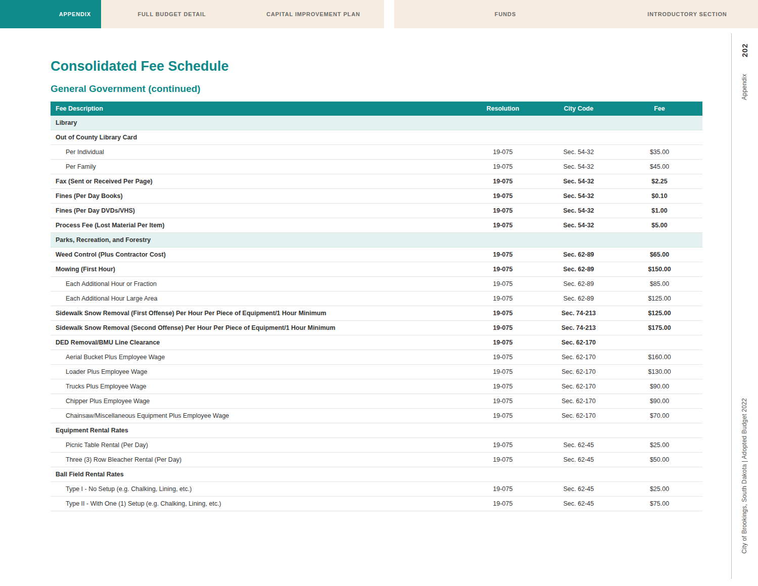APPENDIX
FULL BUDGET DETAIL
CAPITAL IMPROVEMENT PLAN
FUNDS
INTRODUCTORY SECTION
202
Appendix
City of Brookings, South Dakota | Adopted Budget 2022
Consolidated Fee Schedule
General Government (continued)
| Fee Description | Resolution | City Code | Fee |
| --- | --- | --- | --- |
| Library |
| Out of County Library Card | | | |
| Per Individual | 19-075 | Sec. 54-32 | $35.00 |
| Per Family | 19-075 | Sec. 54-32 | $45.00 |
| Fax (Sent or Received Per Page) | 19-075 | Sec. 54-32 | $2.25 |
| Fines (Per Day Books) | 19-075 | Sec. 54-32 | $0.10 |
| Fines (Per Day DVDs/VHS) | 19-075 | Sec. 54-32 | $1.00 |
| Process Fee (Lost Material Per Item) | 19-075 | Sec. 54-32 | $5.00 |
| Parks, Recreation, and Forestry |
| Weed Control (Plus Contractor Cost) | 19-075 | Sec. 62-89 | $65.00 |
| Mowing (First Hour) | 19-075 | Sec. 62-89 | $150.00 |
| Each Additional Hour or Fraction | 19-075 | Sec. 62-89 | $85.00 |
| Each Additional Hour Large Area | 19-075 | Sec. 62-89 | $125.00 |
| Sidewalk Snow Removal (First Offense) Per Hour Per Piece of Equipment/1 Hour Minimum | 19-075 | Sec. 74-213 | $125.00 |
| Sidewalk Snow Removal (Second Offense) Per Hour Per Piece of Equipment/1 Hour Minimum | 19-075 | Sec. 74-213 | $175.00 |
| DED Removal/BMU Line Clearance | 19-075 | Sec. 62-170 | |
| Aerial Bucket Plus Employee Wage | 19-075 | Sec. 62-170 | $160.00 |
| Loader Plus Employee Wage | 19-075 | Sec. 62-170 | $130.00 |
| Trucks Plus Employee Wage | 19-075 | Sec. 62-170 | $90.00 |
| Chipper Plus Employee Wage | 19-075 | Sec. 62-170 | $90.00 |
| Chainsaw/Miscellaneous Equipment Plus Employee Wage | 19-075 | Sec. 62-170 | $70.00 |
| Equipment Rental Rates | | | |
| Picnic Table Rental (Per Day) | 19-075 | Sec. 62-45 | $25.00 |
| Three (3) Row Bleacher Rental (Per Day) | 19-075 | Sec. 62-45 | $50.00 |
| Ball Field Rental Rates | | | |
| Type I - No Setup (e.g. Chalking, Lining, etc.) | 19-075 | Sec. 62-45 | $25.00 |
| Type II - With One (1) Setup (e.g. Chalking, Lining, etc.) | 19-075 | Sec. 62-45 | $75.00 |